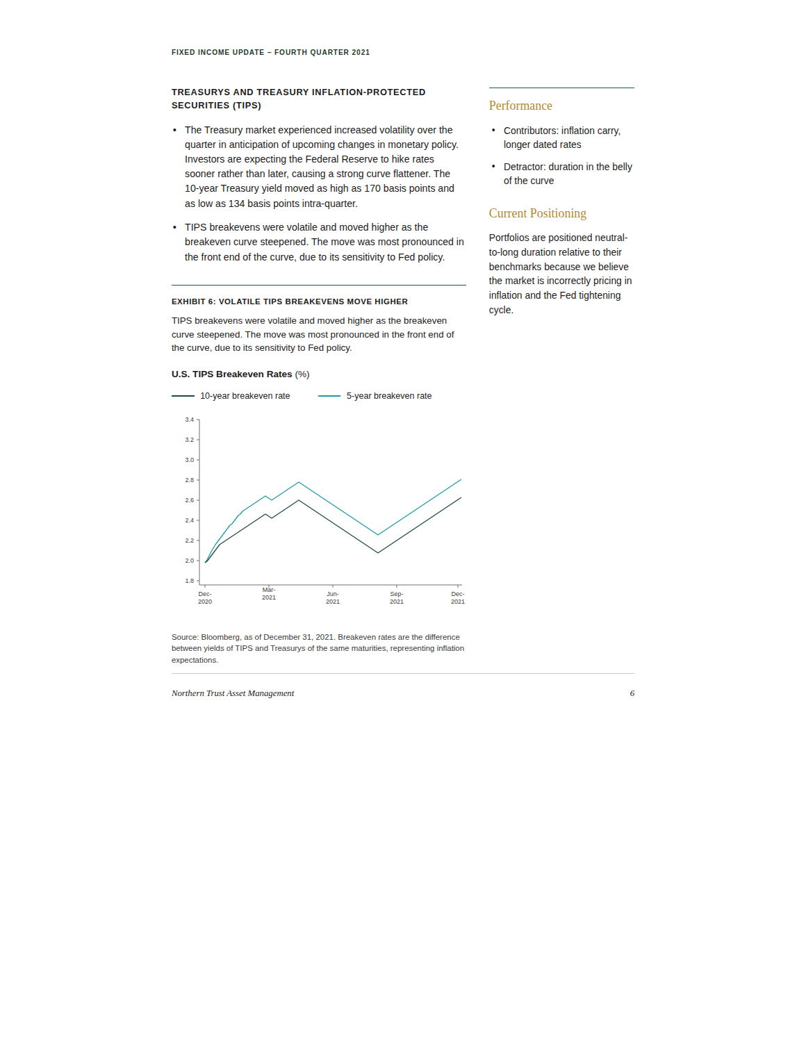Fixed Income Update – Fourth Quarter 2021
Treasurys and Treasury Inflation-Protected Securities (TIPS)
The Treasury market experienced increased volatility over the quarter in anticipation of upcoming changes in monetary policy. Investors are expecting the Federal Reserve to hike rates sooner rather than later, causing a strong curve flattener. The 10-year Treasury yield moved as high as 170 basis points and as low as 134 basis points intra-quarter.
TIPS breakevens were volatile and moved higher as the breakeven curve steepened. The move was most pronounced in the front end of the curve, due to its sensitivity to Fed policy.
Exhibit 6: Volatile TIPS Breakevens Move Higher
TIPS breakevens were volatile and moved higher as the breakeven curve steepened. The move was most pronounced in the front end of the curve, due to its sensitivity to Fed policy.
U.S. TIPS Breakeven Rates (%)
10-year breakeven rate
5-year breakeven rate
3.4 3.2 3.0 2.8 2.6 2.4 2.2 2.0 1.8 Dec-2020 Mar-2021 Jun-2021 Sep-2021 Dec-2021
Source: Bloomberg, as of December 31, 2021. Breakeven rates are the difference between yields of TIPS and Treasurys of the same maturities, representing inflation expectations.
Performance
Contributors: inflation carry, longer dated rates
Detractor: duration in the belly of the curve
Current Positioning
Portfolios are positioned neutral-to-long duration relative to their benchmarks because we believe the market is incorrectly pricing in inflation and the Fed tightening cycle.
Northern Trust Asset Management 6